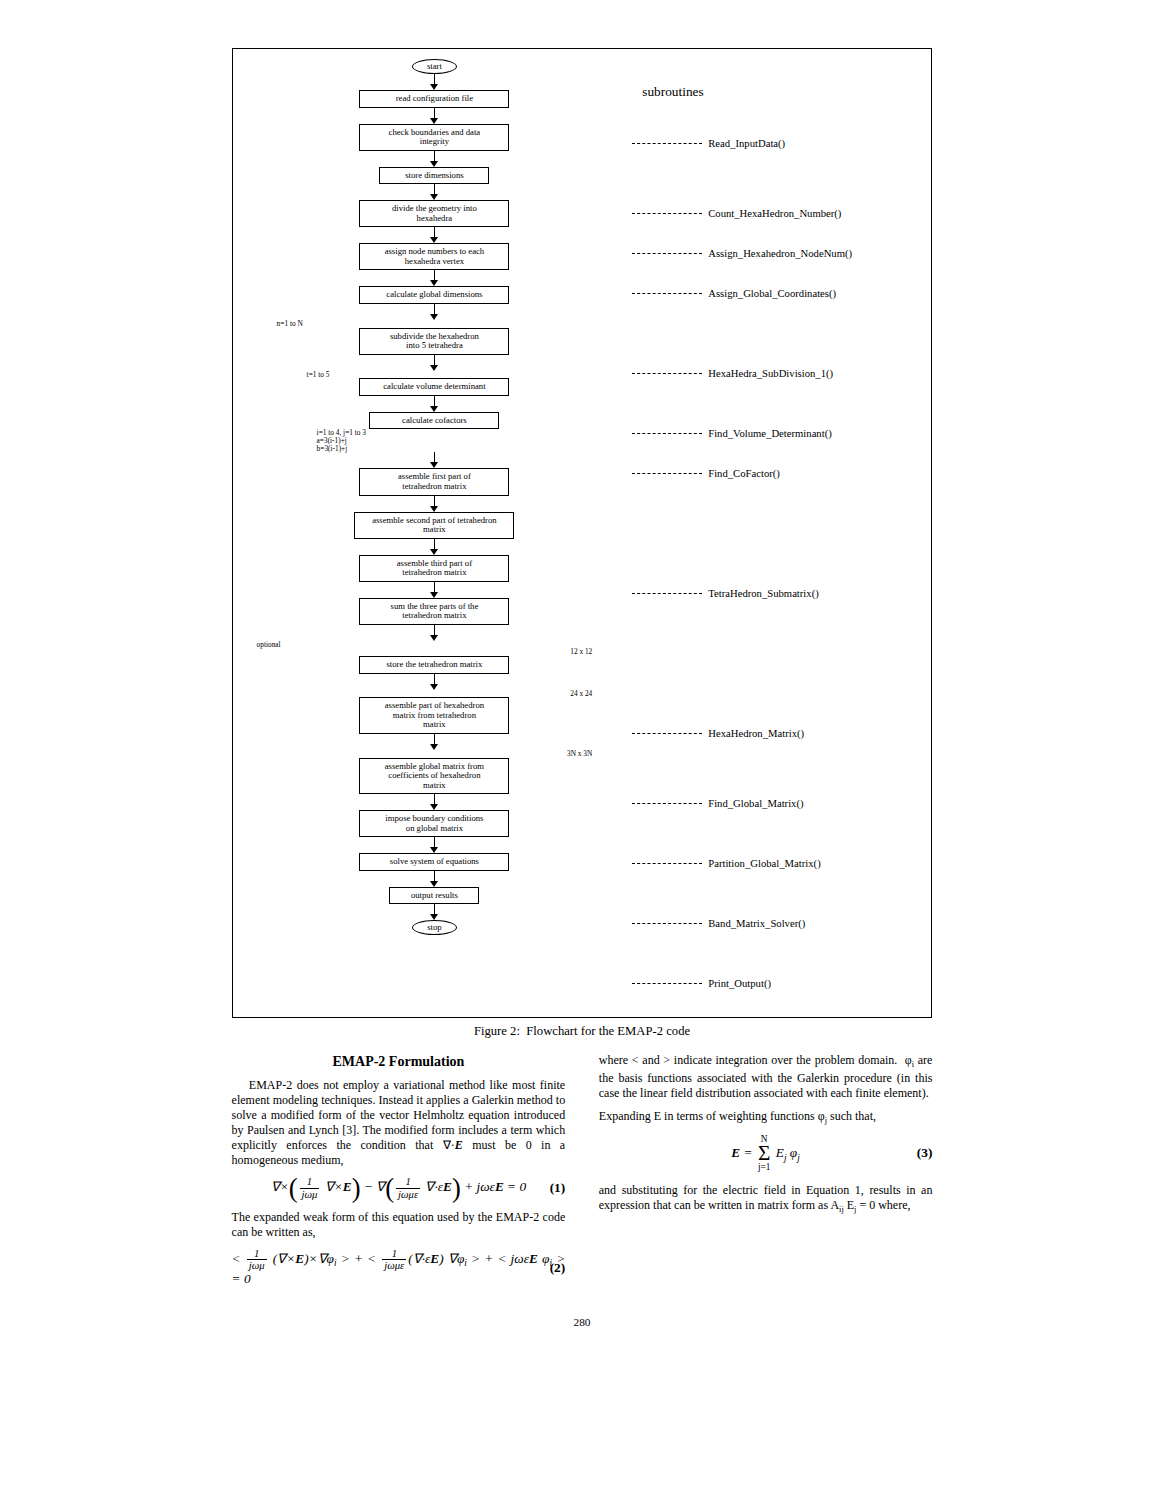start
read configuration file
check boundaries and data
integrity
store dimensions
divide the geometry into
hexahedra
assign node numbers to each
hexahedra vertex
calculate global dimensions
n=1 to N
subdivide the hexahedron
into 5 tetrahedra
t=1 to 5
calculate volume determinant
calculate cofactors
i=1 to 4, j=1 to 3
a=3(i-1)+j
b=3(i-1)+j
assemble first part of
tetrahedron matrix
assemble second part of tetrahedron
matrix
assemble third part of
tetrahedron matrix
sum the three parts of the
tetrahedron matrix
optional
12 x 12
store the tetrahedron matrix
24 x 24
assemble part of hexahedron
matrix from tetrahedron
matrix
3N x 3N
assemble global matrix from
coefficients of hexahedron
matrix
impose boundary conditions
on global matrix
solve system of equations
output results
stop
subroutines
Read_InputData()
Count_HexaHedron_Number()
Assign_Hexahedron_NodeNum()
Assign_Global_Coordinates()
HexaHedra_SubDivision_1()
Find_Volume_Determinant()
Find_CoFactor()
TetraHedron_Submatrix()
HexaHedron_Matrix()
Find_Global_Matrix()
Partition_Global_Matrix()
Band_Matrix_Solver()
Print_Output()
Figure 2: Flowchart for the EMAP-2 code
EMAP-2 Formulation
EMAP-2 does not employ a variational method like most finite element modeling techniques. Instead it applies a Galerkin method to solve a modified form of the vector Helmholtz equation introduced by Paulsen and Lynch [3]. The modified form includes a term which explicitly enforces the condition that ∇·E must be 0 in a homogeneous medium,
∇×(1 jωμ ∇×E) − ∇(1 jωμε ∇·εE) + jωεE = 0 (1)
The expanded weak form of this equation used by the EMAP-2 code can be written as,
< 1 jωμ (∇×E)×∇φi > + < 1 jωμε(∇·εE) ∇φi > + < jωεE φi > = 0 (2)
where < and > indicate integration over the problem domain. φi are the basis functions associated with the Galerkin procedure (in this case the linear field distribution associated with each finite element).
Expanding E in terms of weighting functions φj such that,
E = NΣj=1 Ej φj (3)
and substituting for the electric field in Equation 1, results in an expression that can be written in matrix form as Aij Ej = 0 where,
280